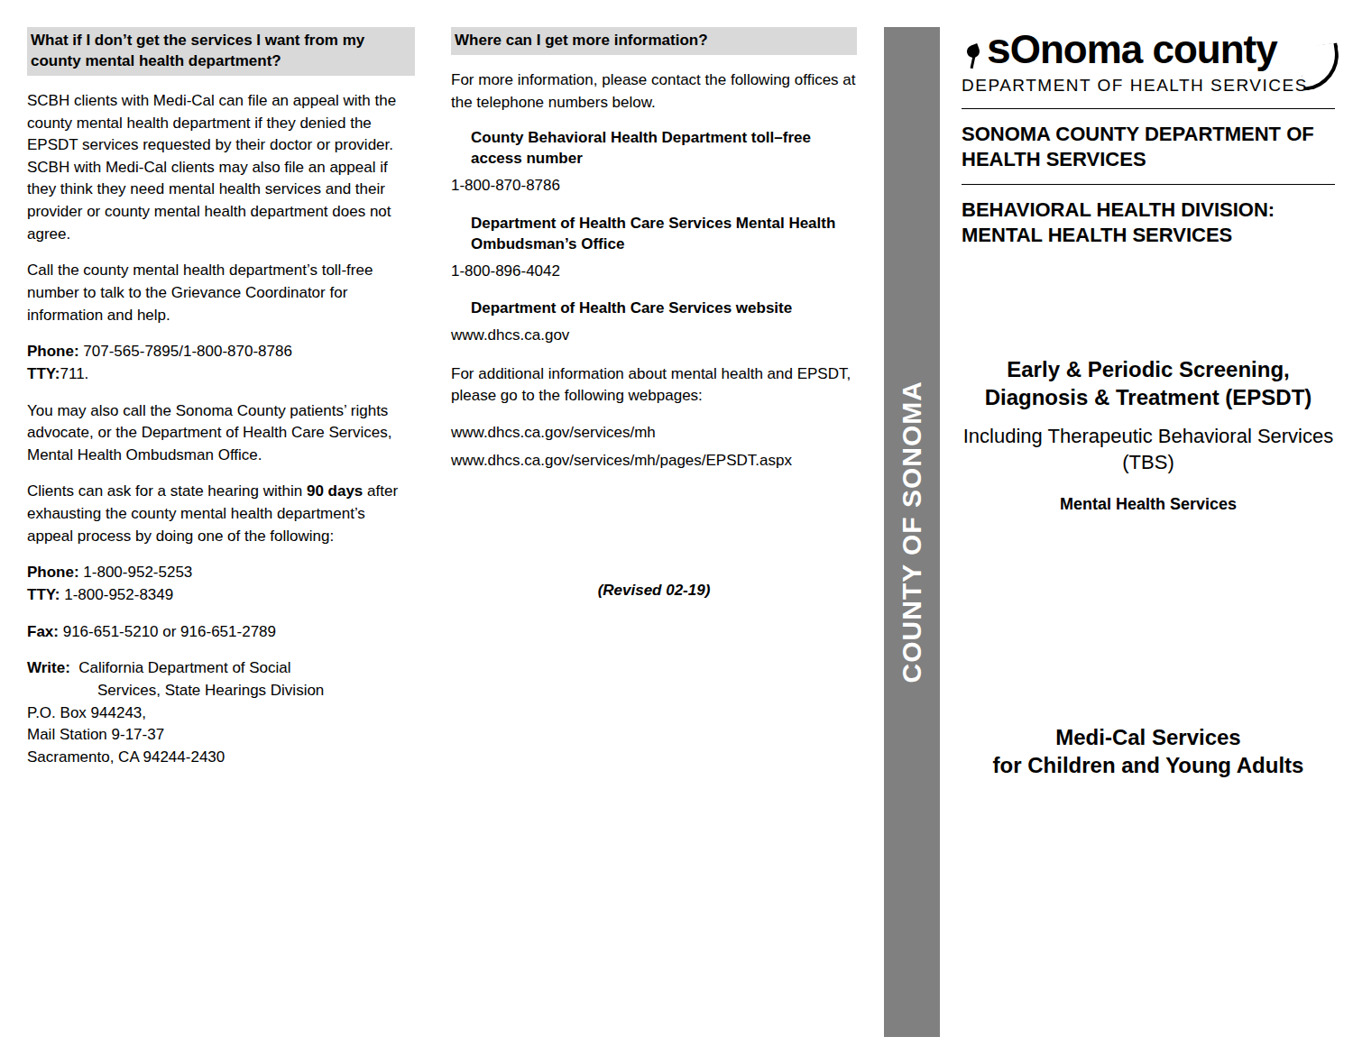What if I don’t get the services I want from my county mental health department?
SCBH clients with Medi-Cal can file an appeal with the county mental health department if they denied the EPSDT services requested by their doctor or provider. SCBH with Medi-Cal clients may also file an appeal if they think they need mental health services and their provider or county mental health department does not agree.
Call the county mental health department’s toll-free number to talk to the Grievance Coordinator for information and help.
Phone: 707-565-7895/1-800-870-8786
TTY: 711.
You may also call the Sonoma County patients’ rights advocate, or the Department of Health Care Services, Mental Health Ombudsman Office.
Clients can ask for a state hearing within 90 days after exhausting the county mental health department’s appeal process by doing one of the following:
Phone: 1-800-952-5253
TTY: 1-800-952-8349
Fax: 916-651-5210 or 916-651-2789
Write: California Department of Social
Services, State Hearings Division
P.O. Box 944243,
Mail Station 9-17-37
Sacramento, CA 94244-2430
Where can I get more information?
For more information, please contact the following offices at the telephone numbers below.
County Behavioral Health Department toll–free access number
1-800-870-8786
Department of Health Care Services Mental Health Ombudsman’s Office
1-800-896-4042
Department of Health Care Services website
www.dhcs.ca.gov
For additional information about mental health and EPSDT, please go to the following webpages:
www.dhcs.ca.gov/services/mh
www.dhcs.ca.gov/services/mh/pages/EPSDT.aspx
(Revised 02-19)
COUNTY OF SONOMA
s Onoma county
DEPARTMENT OF HEALTH SERVICES
SONOMA COUNTY DEPARTMENT OF HEALTH SERVICES
BEHAVIORAL HEALTH DIVISION: MENTAL HEALTH SERVICES
Early & Periodic Screening, Diagnosis & Treatment (EPSDT)
Including Therapeutic Behavioral Services (TBS)
Mental Health Services
Medi-Cal Services
for Children and Young Adults